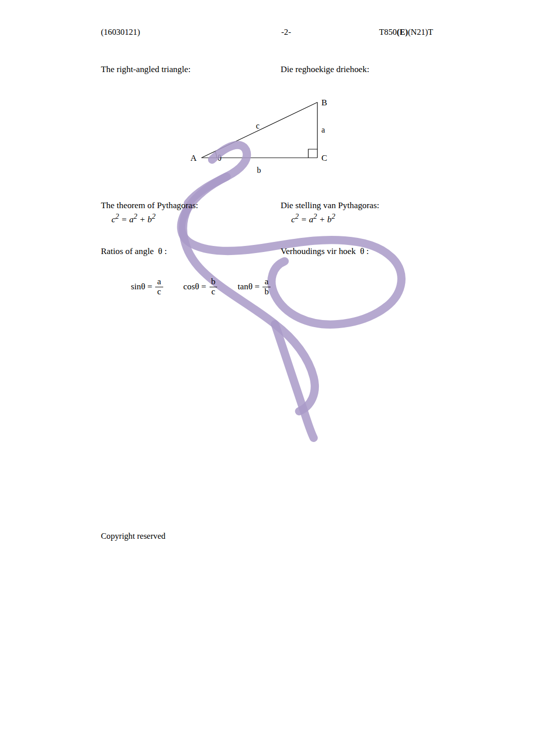(16030121)
-2-
T850(E)(N21)T
The right-angled triangle:
Die reghoekige driehoek:
B C A a b c θ
The theorem of Pythagoras: c2 = a2 + b2
Die stelling van Pythagoras: c2 = a2 + b2
Ratios of angle θ :
Verhoudings vir hoek θ :
sinθ = ac cosθ = bc tanθ = ab
Copyright reserved